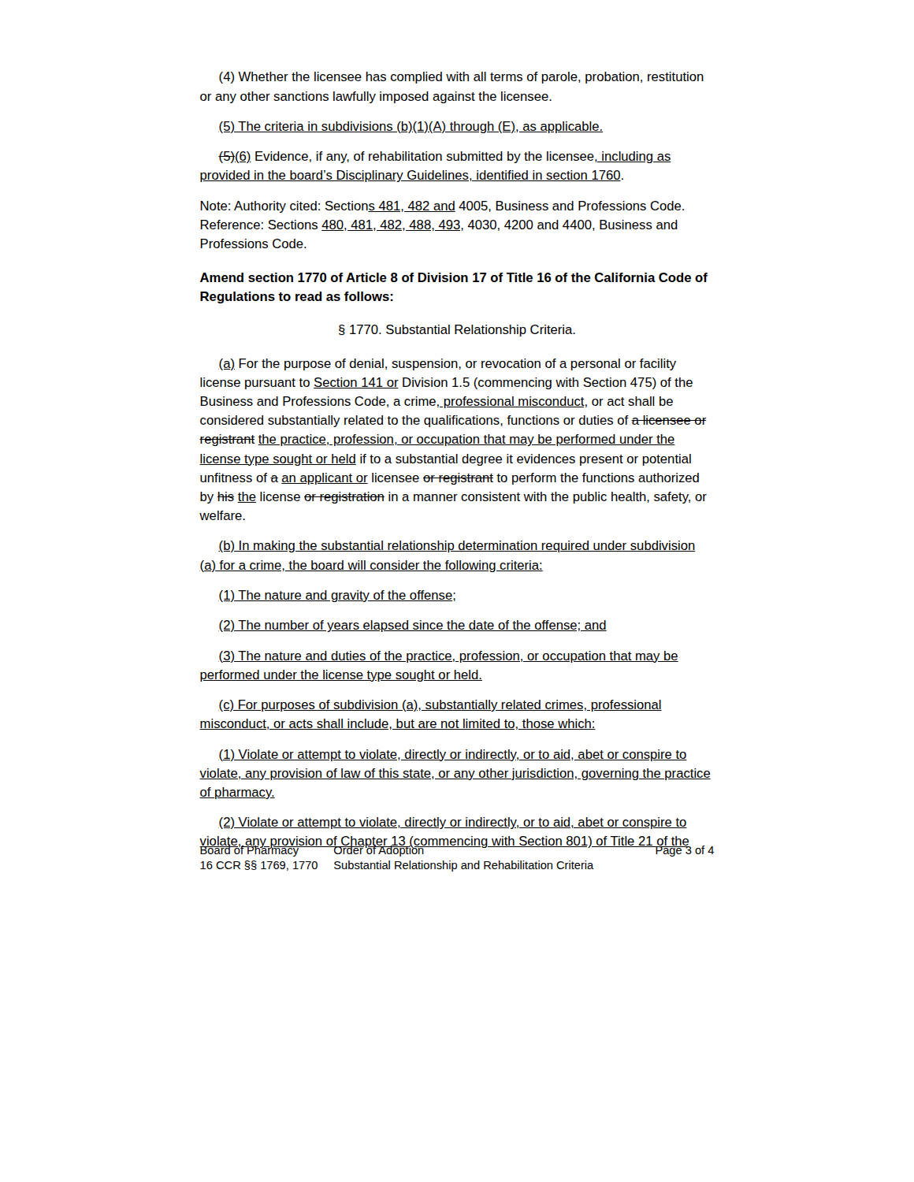(4) Whether the licensee has complied with all terms of parole, probation, restitution or any other sanctions lawfully imposed against the licensee.
(5) The criteria in subdivisions (b)(1)(A) through (E), as applicable.
(5)(6) Evidence, if any, of rehabilitation submitted by the licensee, including as provided in the board’s Disciplinary Guidelines, identified in section 1760.
Note: Authority cited: Sections 481, 482 and 4005, Business and Professions Code. Reference: Sections 480, 481, 482, 488, 493, 4030, 4200 and 4400, Business and Professions Code.
Amend section 1770 of Article 8 of Division 17 of Title 16 of the California Code of Regulations to read as follows:
§ 1770. Substantial Relationship Criteria.
(a) For the purpose of denial, suspension, or revocation of a personal or facility license pursuant to Section 141 or Division 1.5 (commencing with Section 475) of the Business and Professions Code, a crime, professional misconduct, or act shall be considered substantially related to the qualifications, functions or duties of a licensee or registrant the practice, profession, or occupation that may be performed under the license type sought or held if to a substantial degree it evidences present or potential unfitness of a an applicant or licensee or registrant to perform the functions authorized by his the license or registration in a manner consistent with the public health, safety, or welfare.
(b) In making the substantial relationship determination required under subdivision (a) for a crime, the board will consider the following criteria:
(1) The nature and gravity of the offense;
(2) The number of years elapsed since the date of the offense; and
(3) The nature and duties of the practice, profession, or occupation that may be performed under the license type sought or held.
(c) For purposes of subdivision (a), substantially related crimes, professional misconduct, or acts shall include, but are not limited to, those which:
(1) Violate or attempt to violate, directly or indirectly, or to aid, abet or conspire to violate, any provision of law of this state, or any other jurisdiction, governing the practice of pharmacy.
(2) Violate or attempt to violate, directly or indirectly, or to aid, abet or conspire to violate, any provision of Chapter 13 (commencing with Section 801) of Title 21 of the
| Board of Pharmacy | Order of Adoption | Page 3 of 4 |
| 16 CCR §§ 1769, 1770 | Substantial Relationship and Rehabilitation Criteria | |